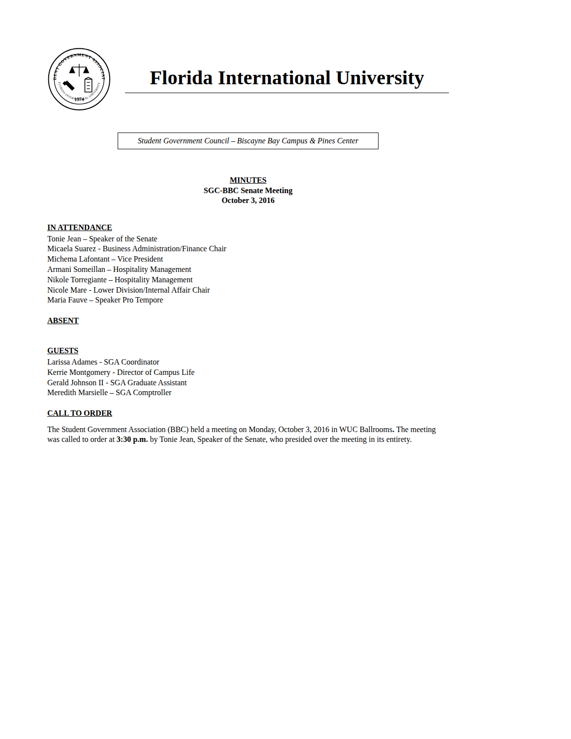STUDENT GOVERNMENT ASSOCIATION FLORIDA INTERNATIONAL UNIVERSITY 1974
Florida International University
Student Government Council – Biscayne Bay Campus & Pines Center
MINUTES SGC-BBC Senate Meeting October 3, 2016
IN ATTENDANCE
Tonie Jean – Speaker of the Senate
Micaela Suarez - Business Administration/Finance Chair
Michema Lafontant – Vice President
Armani Someillan – Hospitality Management
Nikole Torregiante – Hospitality Management
Nicole Mare - Lower Division/Internal Affair Chair
Maria Fauve – Speaker Pro Tempore
ABSENT
GUESTS
Larissa Adames - SGA Coordinator
Kerrie Montgomery - Director of Campus Life
Gerald Johnson II - SGA Graduate Assistant
Meredith Marsielle – SGA Comptroller
CALL TO ORDER
The Student Government Association (BBC) held a meeting on Monday, October 3, 2016 in WUC Ballrooms. The meeting was called to order at 3:30 p.m. by Tonie Jean, Speaker of the Senate, who presided over the meeting in its entirety.